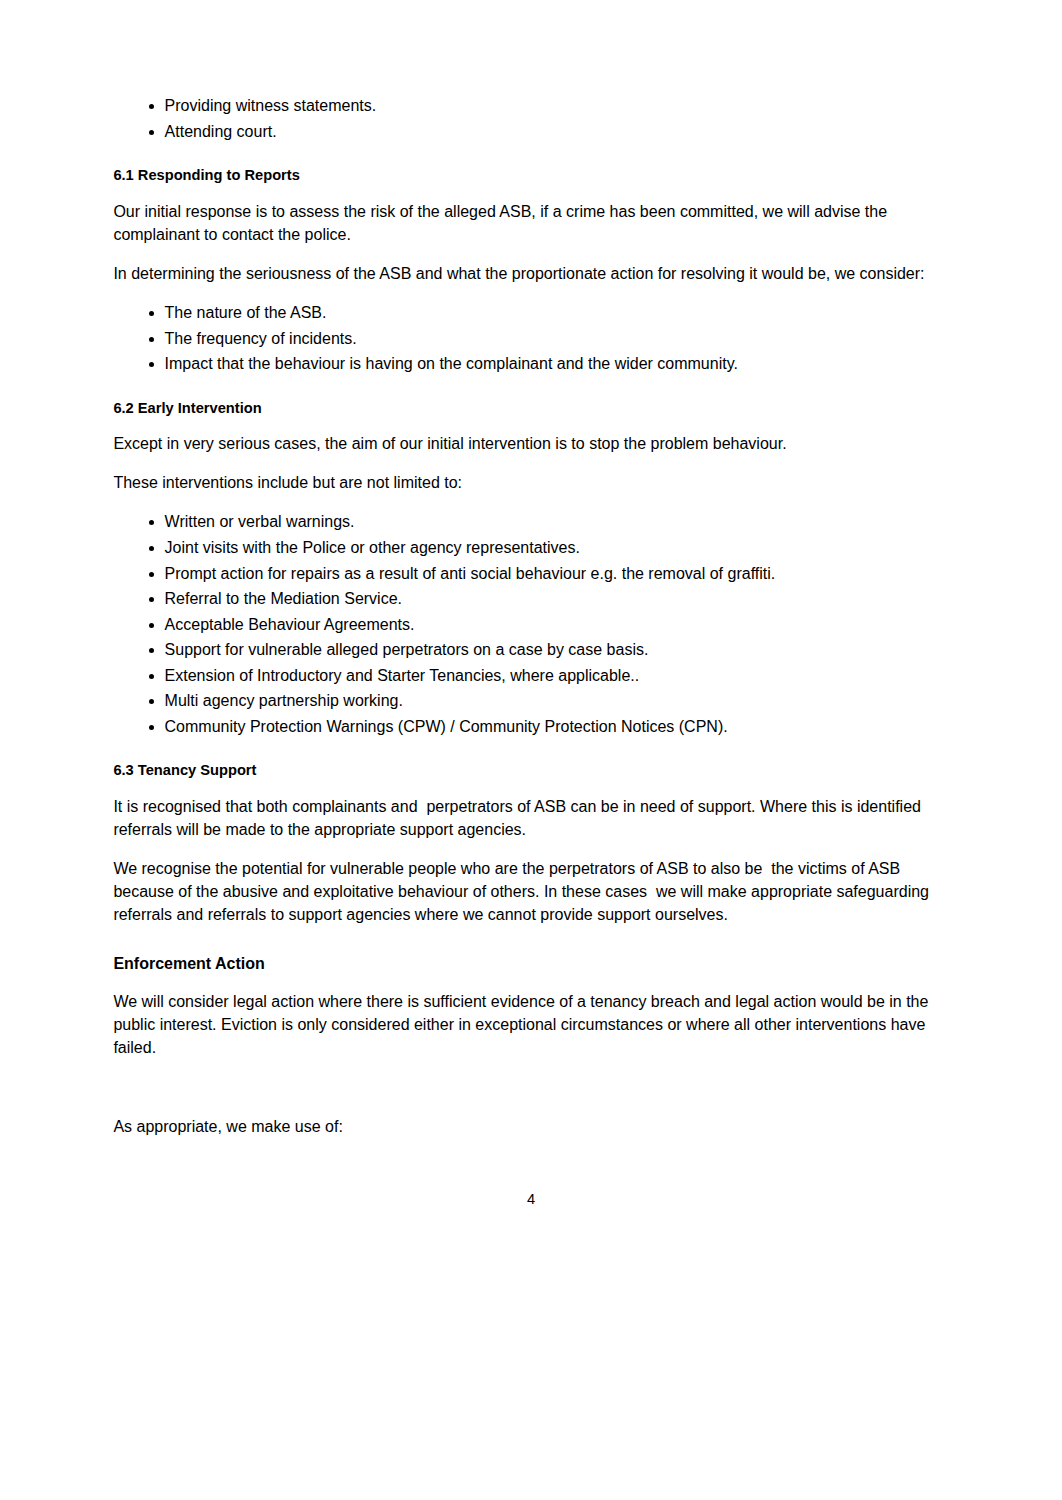Providing witness statements.
Attending court.
6.1 Responding to Reports
Our initial response is to assess the risk of the alleged ASB, if a crime has been committed, we will advise the complainant to contact the police.
In determining the seriousness of the ASB and what the proportionate action for resolving it would be, we consider:
The nature of the ASB.
The frequency of incidents.
Impact that the behaviour is having on the complainant and the wider community.
6.2 Early Intervention
Except in very serious cases, the aim of our initial intervention is to stop the problem behaviour.
These interventions include but are not limited to:
Written or verbal warnings.
Joint visits with the Police or other agency representatives.
Prompt action for repairs as a result of anti social behaviour e.g. the removal of graffiti.
Referral to the Mediation Service.
Acceptable Behaviour Agreements.
Support for vulnerable alleged perpetrators on a case by case basis.
Extension of Introductory and Starter Tenancies, where applicable..
Multi agency partnership working.
Community Protection Warnings (CPW) / Community Protection Notices (CPN).
6.3 Tenancy Support
It is recognised that both complainants and perpetrators of ASB can be in need of support. Where this is identified referrals will be made to the appropriate support agencies.
We recognise the potential for vulnerable people who are the perpetrators of ASB to also be the victims of ASB because of the abusive and exploitative behaviour of others. In these cases we will make appropriate safeguarding referrals and referrals to support agencies where we cannot provide support ourselves.
Enforcement Action
We will consider legal action where there is sufficient evidence of a tenancy breach and legal action would be in the public interest. Eviction is only considered either in exceptional circumstances or where all other interventions have failed.
As appropriate, we make use of:
4